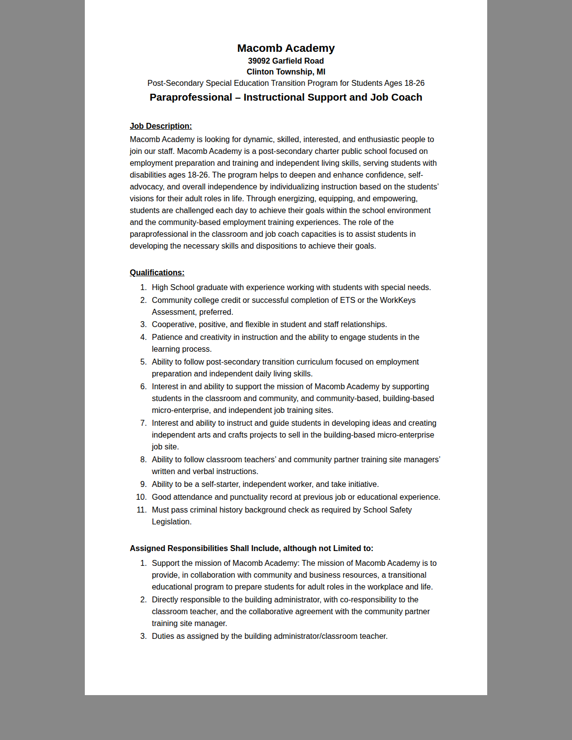Macomb Academy
39092 Garfield Road
Clinton Township, MI
Post-Secondary Special Education Transition Program for Students Ages 18-26
Paraprofessional – Instructional Support and Job Coach
Job Description:
Macomb Academy is looking for dynamic, skilled, interested, and enthusiastic people to join our staff. Macomb Academy is a post-secondary charter public school focused on employment preparation and training and independent living skills, serving students with disabilities ages 18-26. The program helps to deepen and enhance confidence, self-advocacy, and overall independence by individualizing instruction based on the students’ visions for their adult roles in life. Through energizing, equipping, and empowering, students are challenged each day to achieve their goals within the school environment and the community-based employment training experiences. The role of the paraprofessional in the classroom and job coach capacities is to assist students in developing the necessary skills and dispositions to achieve their goals.
Qualifications:
High School graduate with experience working with students with special needs.
Community college credit or successful completion of ETS or the WorkKeys Assessment, preferred.
Cooperative, positive, and flexible in student and staff relationships.
Patience and creativity in instruction and the ability to engage students in the learning process.
Ability to follow post-secondary transition curriculum focused on employment preparation and independent daily living skills.
Interest in and ability to support the mission of Macomb Academy by supporting students in the classroom and community, and community-based, building-based micro-enterprise, and independent job training sites.
Interest and ability to instruct and guide students in developing ideas and creating independent arts and crafts projects to sell in the building-based micro-enterprise job site.
Ability to follow classroom teachers’ and community partner training site managers’ written and verbal instructions.
Ability to be a self-starter, independent worker, and take initiative.
Good attendance and punctuality record at previous job or educational experience.
Must pass criminal history background check as required by School Safety Legislation.
Assigned Responsibilities Shall Include, although not Limited to:
Support the mission of Macomb Academy: The mission of Macomb Academy is to provide, in collaboration with community and business resources, a transitional educational program to prepare students for adult roles in the workplace and life.
Directly responsible to the building administrator, with co-responsibility to the classroom teacher, and the collaborative agreement with the community partner training site manager.
Duties as assigned by the building administrator/classroom teacher.